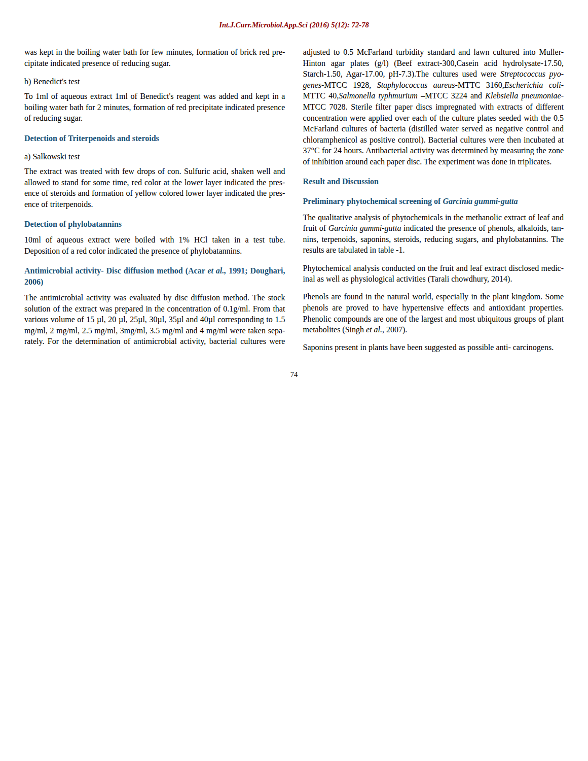Int.J.Curr.Microbiol.App.Sci (2016) 5(12): 72-78
was kept in the boiling water bath for few minutes, formation of brick red precipitate indicated presence of reducing sugar.
b) Benedict's test
To 1ml of aqueous extract 1ml of Benedict's reagent was added and kept in a boiling water bath for 2 minutes, formation of red precipitate indicated presence of reducing sugar.
Detection of Triterpenoids and steroids
a) Salkowski test
The extract was treated with few drops of con. Sulfuric acid, shaken well and allowed to stand for some time, red color at the lower layer indicated the presence of steroids and formation of yellow colored lower layer indicated the presence of triterpenoids.
Detection of phylobatannins
10ml of aqueous extract were boiled with 1% HCl taken in a test tube. Deposition of a red color indicated the presence of phylobatannins.
Antimicrobial activity- Disc diffusion method (Acar et al., 1991; Doughari, 2006)
The antimicrobial activity was evaluated by disc diffusion method. The stock solution of the extract was prepared in the concentration of 0.1g/ml. From that various volume of 15 µl, 20 µl, 25µl, 30µl, 35µl and 40µl corresponding to 1.5 mg/ml, 2 mg/ml, 2.5 mg/ml, 3mg/ml, 3.5 mg/ml and 4 mg/ml were taken separately. For the determination of antimicrobial activity, bacterial cultures were adjusted to 0.5 McFarland turbidity standard and lawn cultured into Muller-Hinton agar plates (g/l) (Beef extract-300,Casein acid hydrolysate-17.50, Starch-1.50, Agar-17.00, pH-7.3).The cultures used were Streptococcus pyogenes-MTCC 1928, Staphylococcus aureus-MTTC 3160,Escherichia coli- MTTC 40,Salmonella typhmurium –MTCC 3224 and Klebsiella pneumoniae-MTCC 7028. Sterile filter paper discs impregnated with extracts of different concentration were applied over each of the culture plates seeded with the 0.5 McFarland cultures of bacteria (distilled water served as negative control and chloramphenicol as positive control). Bacterial cultures were then incubated at 37°C for 24 hours. Antibacterial activity was determined by measuring the zone of inhibition around each paper disc. The experiment was done in triplicates.
Result and Discussion
Preliminary phytochemical screening of Garcinia gummi-gutta
The qualitative analysis of phytochemicals in the methanolic extract of leaf and fruit of Garcinia gummi-gutta indicated the presence of phenols, alkaloids, tannins, terpenoids, saponins, steroids, reducing sugars, and phylobatannins. The results are tabulated in table -1.
Phytochemical analysis conducted on the fruit and leaf extract disclosed medicinal as well as physiological activities (Tarali chowdhury, 2014).
Phenols are found in the natural world, especially in the plant kingdom. Some phenols are proved to have hypertensive effects and antioxidant properties. Phenolic compounds are one of the largest and most ubiquitous groups of plant metabolites (Singh et al., 2007).
Saponins present in plants have been suggested as possible anti- carcinogens.
74